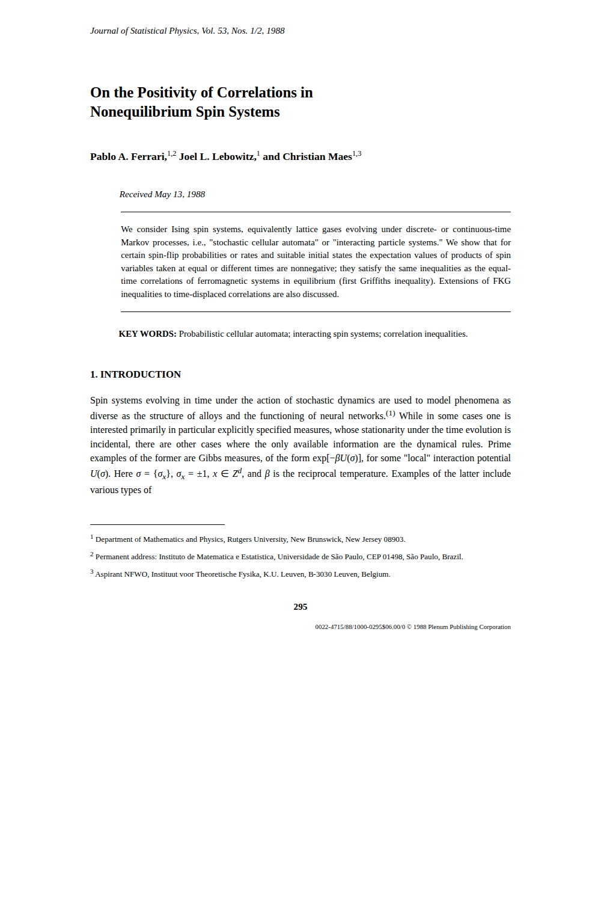Journal of Statistical Physics, Vol. 53, Nos. 1/2, 1988
On the Positivity of Correlations in
Nonequilibrium Spin Systems
Pablo A. Ferrari,1,2 Joel L. Lebowitz,1 and Christian Maes1,3
Received May 13, 1988
We consider Ising spin systems, equivalently lattice gases evolving under discrete- or continuous-time Markov processes, i.e., "stochastic cellular automata" or "interacting particle systems." We show that for certain spin-flip probabilities or rates and suitable initial states the expectation values of products of spin variables taken at equal or different times are nonnegative; they satisfy the same inequalities as the equal-time correlations of ferromagnetic systems in equilibrium (first Griffiths inequality). Extensions of FKG inequalities to time-displaced correlations are also discussed.
KEY WORDS: Probabilistic cellular automata; interacting spin systems; correlation inequalities.
1. INTRODUCTION
Spin systems evolving in time under the action of stochastic dynamics are used to model phenomena as diverse as the structure of alloys and the functioning of neural networks.(1) While in some cases one is interested primarily in particular explicitly specified measures, whose stationarity under the time evolution is incidental, there are other cases where the only available information are the dynamical rules. Prime examples of the former are Gibbs measures, of the form exp[−βU(σ)], for some "local" interaction potential U(σ). Here σ = {σx}, σx = ±1, x ∈ Zd, and β is the reciprocal temperature. Examples of the latter include various types of
1 Department of Mathematics and Physics, Rutgers University, New Brunswick, New Jersey 08903.
2 Permanent address: Instituto de Matematica e Estatistica, Universidade de São Paulo, CEP 01498, São Paulo, Brazil.
3 Aspirant NFWO, Instituut voor Theoretische Fysika, K.U. Leuven, B-3030 Leuven, Belgium.
295
0022-4715/88/1000-0295$06.00/0 © 1988 Plenum Publishing Corporation